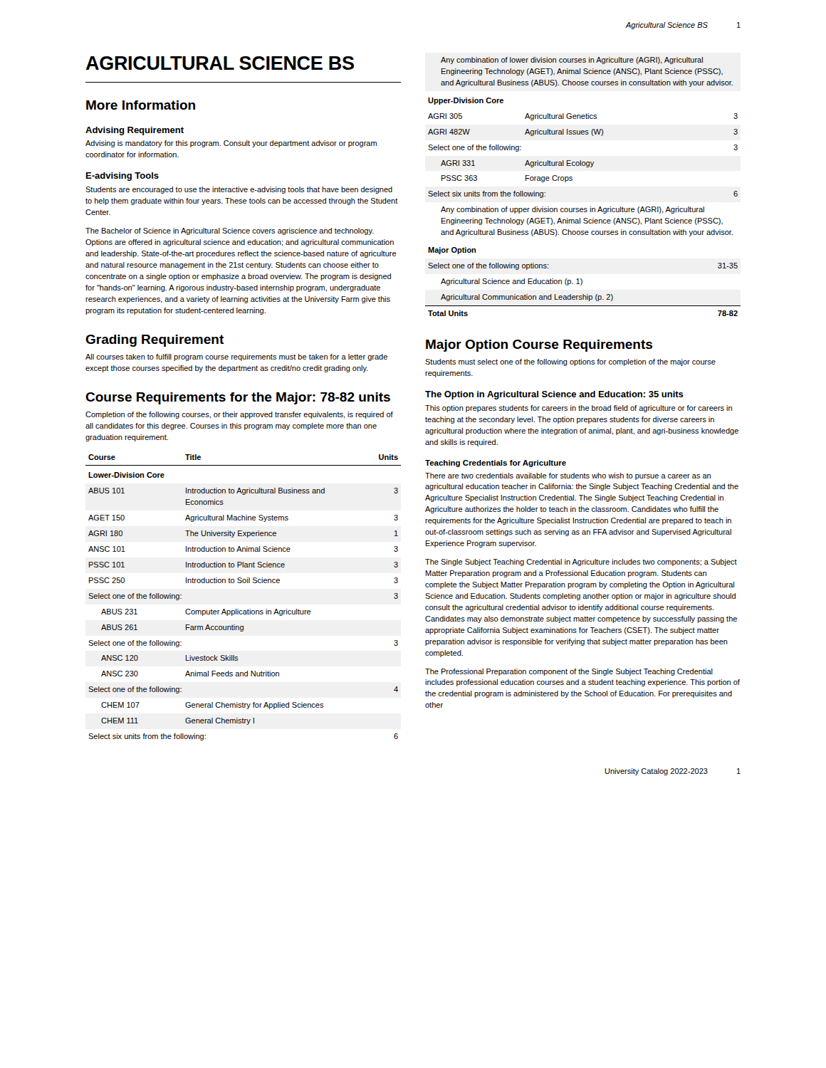Agricultural Science BS 1
AGRICULTURAL SCIENCE BS
More Information
Advising Requirement
Advising is mandatory for this program. Consult your department advisor or program coordinator for information.
E-advising Tools
Students are encouraged to use the interactive e-advising tools that have been designed to help them graduate within four years. These tools can be accessed through the Student Center.
The Bachelor of Science in Agricultural Science covers agriscience and technology. Options are offered in agricultural science and education; and agricultural communication and leadership. State-of-the-art procedures reflect the science-based nature of agriculture and natural resource management in the 21st century. Students can choose either to concentrate on a single option or emphasize a broad overview. The program is designed for "hands-on" learning. A rigorous industry-based internship program, undergraduate research experiences, and a variety of learning activities at the University Farm give this program its reputation for student-centered learning.
Grading Requirement
All courses taken to fulfill program course requirements must be taken for a letter grade except those courses specified by the department as credit/no credit grading only.
Course Requirements for the Major: 78-82 units
Completion of the following courses, or their approved transfer equivalents, is required of all candidates for this degree. Courses in this program may complete more than one graduation requirement.
| Course | Title | Units |
| --- | --- | --- |
| Lower-Division Core |
| ABUS 101 | Introduction to Agricultural Business and Economics | 3 |
| AGET 150 | Agricultural Machine Systems | 3 |
| AGRI 180 | The University Experience | 1 |
| ANSC 101 | Introduction to Animal Science | 3 |
| PSSC 101 | Introduction to Plant Science | 3 |
| PSSC 250 | Introduction to Soil Science | 3 |
| Select one of the following: | 3 |
| ABUS 231 | Computer Applications in Agriculture | |
| ABUS 261 | Farm Accounting | |
| Select one of the following: | 3 |
| ANSC 120 | Livestock Skills | |
| ANSC 230 | Animal Feeds and Nutrition | |
| Select one of the following: | 4 |
| CHEM 107 | General Chemistry for Applied Sciences | |
| CHEM 111 | General Chemistry I | |
| Select six units from the following: | 6 |
| Any combination of lower division courses in Agriculture (AGRI), Agricultural Engineering Technology (AGET), Animal Science (ANSC), Plant Science (PSSC), and Agricultural Business (ABUS). Choose courses in consultation with your advisor. |
| Upper-Division Core |
| AGRI 305 | Agricultural Genetics | 3 |
| AGRI 482W | Agricultural Issues (W) | 3 |
| Select one of the following: | 3 |
| AGRI 331 | Agricultural Ecology | |
| PSSC 363 | Forage Crops | |
| Select six units from the following: | 6 |
| Any combination of upper division courses in Agriculture (AGRI), Agricultural Engineering Technology (AGET), Animal Science (ANSC), Plant Science (PSSC), and Agricultural Business (ABUS). Choose courses in consultation with your advisor. |
| Major Option |
| Select one of the following options: | 31-35 |
| Agricultural Science and Education (p. 1) | |
| Agricultural Communication and Leadership (p. 2) | |
| Total Units | 78-82 |
Major Option Course Requirements
Students must select one of the following options for completion of the major course requirements.
The Option in Agricultural Science and Education: 35 units
This option prepares students for careers in the broad field of agriculture or for careers in teaching at the secondary level. The option prepares students for diverse careers in agricultural production where the integration of animal, plant, and agri-business knowledge and skills is required.
Teaching Credentials for Agriculture
There are two credentials available for students who wish to pursue a career as an agricultural education teacher in California: the Single Subject Teaching Credential and the Agriculture Specialist Instruction Credential. The Single Subject Teaching Credential in Agriculture authorizes the holder to teach in the classroom. Candidates who fulfill the requirements for the Agriculture Specialist Instruction Credential are prepared to teach in out-of-classroom settings such as serving as an FFA advisor and Supervised Agricultural Experience Program supervisor.
The Single Subject Teaching Credential in Agriculture includes two components; a Subject Matter Preparation program and a Professional Education program. Students can complete the Subject Matter Preparation program by completing the Option in Agricultural Science and Education. Students completing another option or major in agriculture should consult the agricultural credential advisor to identify additional course requirements. Candidates may also demonstrate subject matter competence by successfully passing the appropriate California Subject examinations for Teachers (CSET). The subject matter preparation advisor is responsible for verifying that subject matter preparation has been completed.
The Professional Preparation component of the Single Subject Teaching Credential includes professional education courses and a student teaching experience. This portion of the credential program is administered by the School of Education. For prerequisites and other
University Catalog 2022-20231